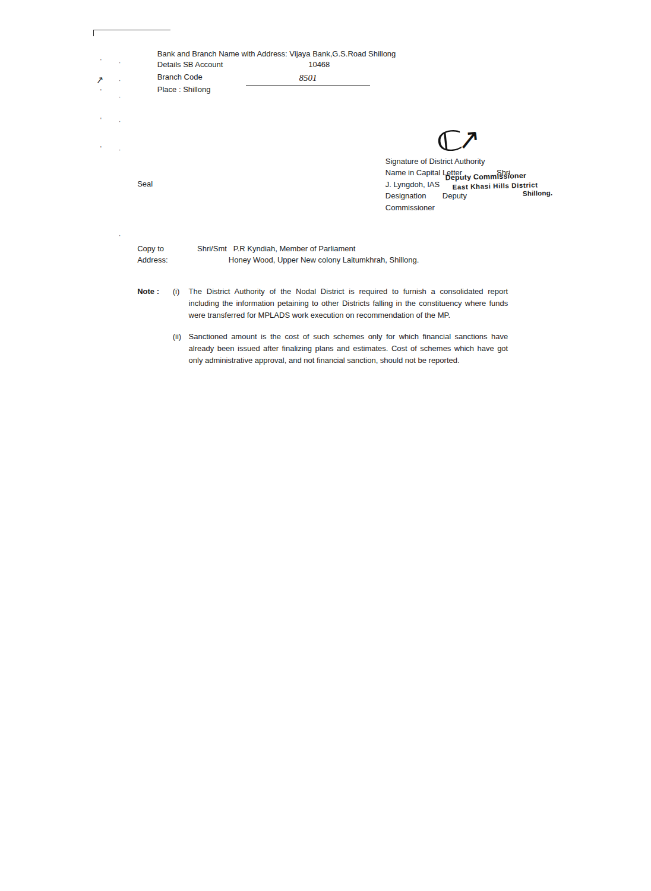↗
' ' ' ' · · · · ·
Bank and Branch Name with Address: Vijaya Bank,G.S.Road Shillong
Details SB Account 10468
Branch Code 8501
Place : Shillong
Seal
ℂ↗
Signature of District Authority
Name in Capital Letter Shri. J. Lyngdoh, IAS
Designation Deputy Commissioner
Deputy Commissioner East Khasi Hills District Shillong.
Copy to Shri/Smt P.R Kyndiah, Member of Parliament
Address: Honey Wood, Upper New colony Laitumkhrah, Shillong.
Note :
(i)
The District Authority of the Nodal District is required to furnish a consolidated report including the information petaining to other Districts falling in the constituency where funds were transferred for MPLADS work execution on recommendation of the MP.
(ii)
Sanctioned amount is the cost of such schemes only for which financial sanctions have already been issued after finalizing plans and estimates. Cost of schemes which have got only administrative approval, and not financial sanction, should not be reported.
·